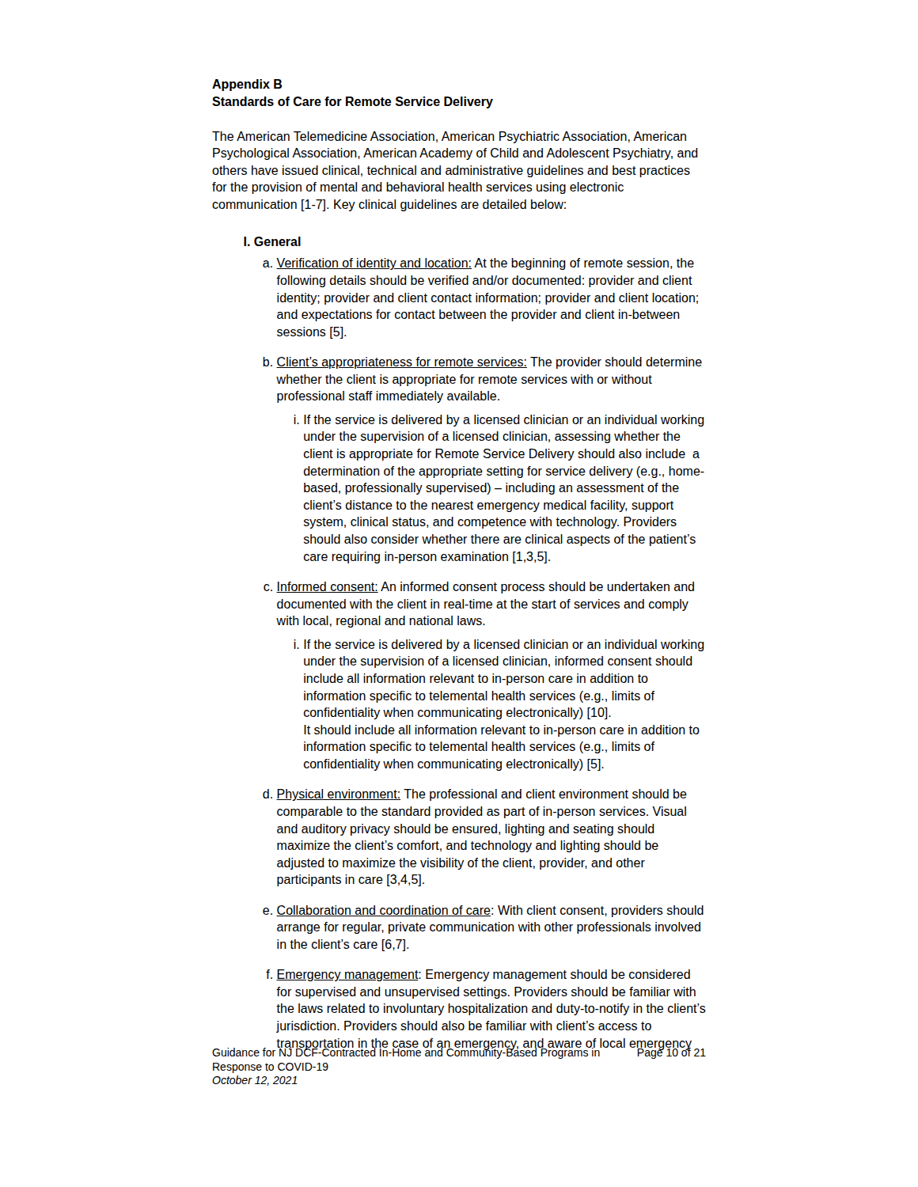Appendix B
Standards of Care for Remote Service Delivery
The American Telemedicine Association, American Psychiatric Association, American Psychological Association, American Academy of Child and Adolescent Psychiatry, and others have issued clinical, technical and administrative guidelines and best practices for the provision of mental and behavioral health services using electronic communication [1-7]. Key clinical guidelines are detailed below:
General
Verification of identity and location: At the beginning of remote session, the following details should be verified and/or documented: provider and client identity; provider and client contact information; provider and client location; and expectations for contact between the provider and client in-between sessions [5].
Client’s appropriateness for remote services: The provider should determine whether the client is appropriate for remote services with or without professional staff immediately available.
If the service is delivered by a licensed clinician or an individual working under the supervision of a licensed clinician, assessing whether the client is appropriate for Remote Service Delivery should also include a determination of the appropriate setting for service delivery (e.g., home-based, professionally supervised) – including an assessment of the client’s distance to the nearest emergency medical facility, support system, clinical status, and competence with technology. Providers should also consider whether there are clinical aspects of the patient’s care requiring in-person examination [1,3,5].
Informed consent: An informed consent process should be undertaken and documented with the client in real-time at the start of services and comply with local, regional and national laws.
If the service is delivered by a licensed clinician or an individual working under the supervision of a licensed clinician, informed consent should include all information relevant to in-person care in addition to information specific to telemental health services (e.g., limits of confidentiality when communicating electronically) [10].
It should include all information relevant to in-person care in addition to information specific to telemental health services (e.g., limits of confidentiality when communicating electronically) [5].
Physical environment: The professional and client environment should be comparable to the standard provided as part of in-person services. Visual and auditory privacy should be ensured, lighting and seating should maximize the client’s comfort, and technology and lighting should be adjusted to maximize the visibility of the client, provider, and other participants in care [3,4,5].
Collaboration and coordination of care: With client consent, providers should arrange for regular, private communication with other professionals involved in the client’s care [6,7].
Emergency management: Emergency management should be considered for supervised and unsupervised settings. Providers should be familiar with the laws related to involuntary hospitalization and duty-to-notify in the client’s jurisdiction. Providers should also be familiar with client’s access to transportation in the case of an emergency, and aware of local emergency
Guidance for NJ DCF-Contracted In-Home and Community-Based Programs in Response to COVID-19
Page 10 of 21
October 12, 2021